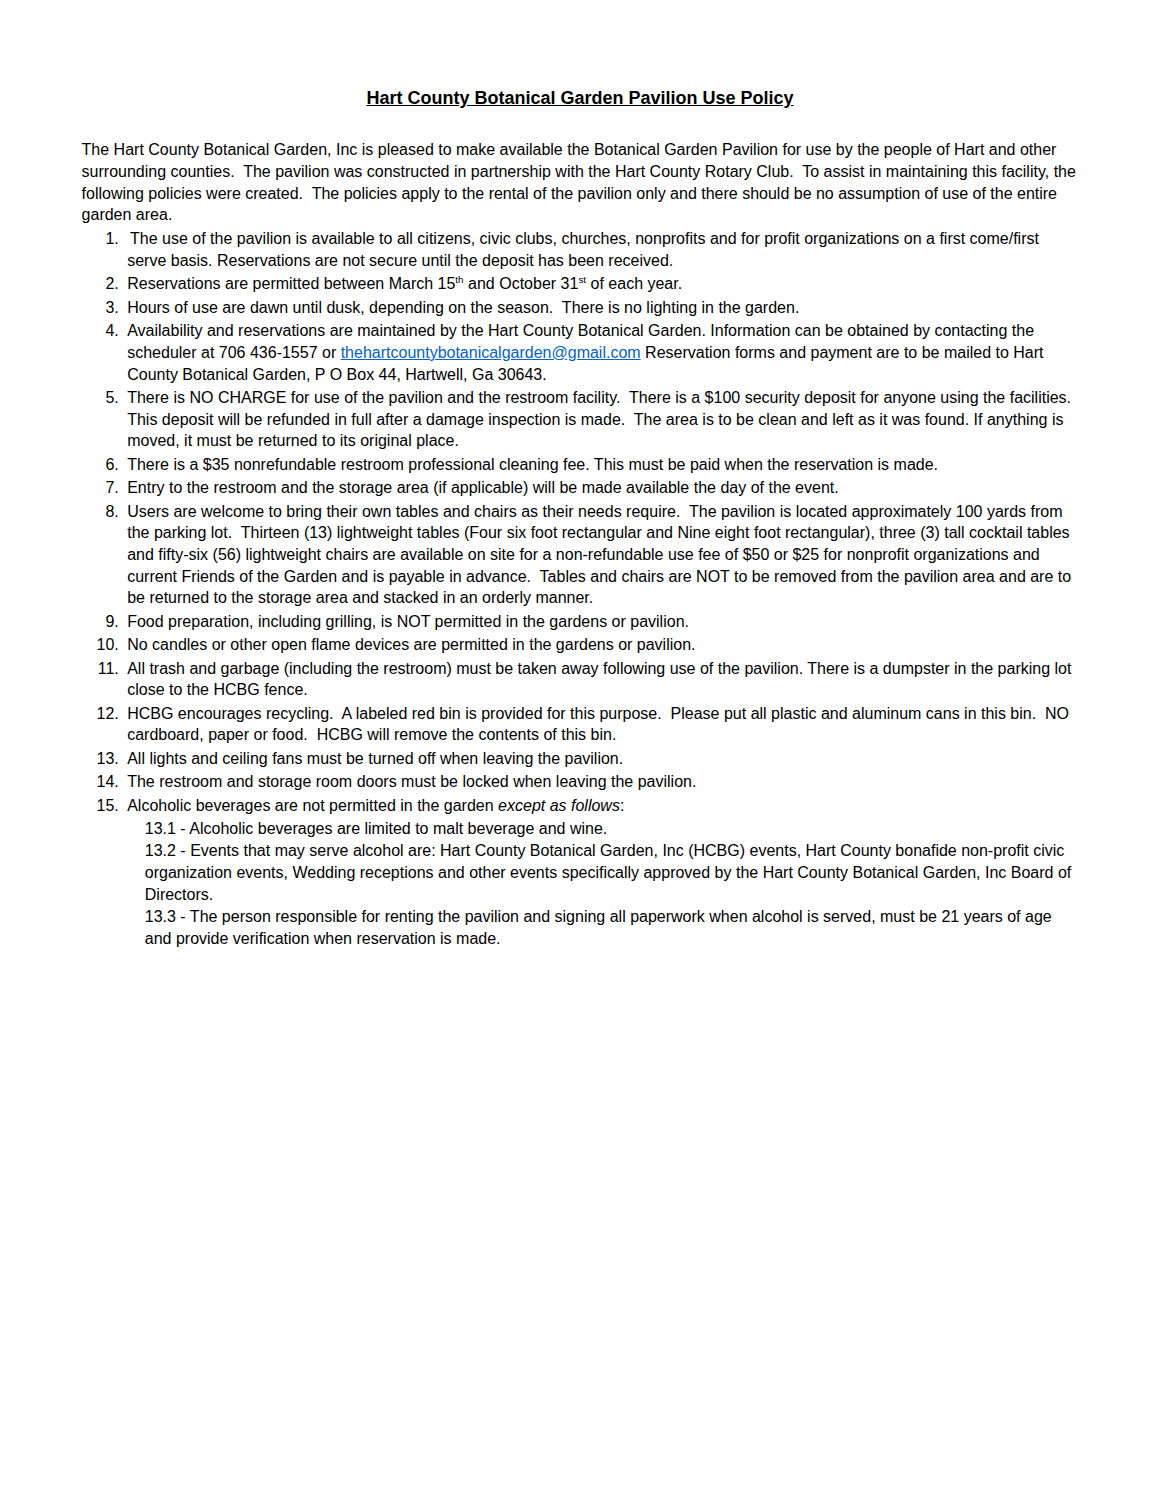Hart County Botanical Garden Pavilion Use Policy
The Hart County Botanical Garden, Inc is pleased to make available the Botanical Garden Pavilion for use by the people of Hart and other surrounding counties. The pavilion was constructed in partnership with the Hart County Rotary Club. To assist in maintaining this facility, the following policies were created. The policies apply to the rental of the pavilion only and there should be no assumption of use of the entire garden area.
The use of the pavilion is available to all citizens, civic clubs, churches, nonprofits and for profit organizations on a first come/first serve basis. Reservations are not secure until the deposit has been received.
Reservations are permitted between March 15th and October 31st of each year.
Hours of use are dawn until dusk, depending on the season. There is no lighting in the garden.
Availability and reservations are maintained by the Hart County Botanical Garden. Information can be obtained by contacting the scheduler at 706 436-1557 or thehartcountybotanicalgarden@gmail.com Reservation forms and payment are to be mailed to Hart County Botanical Garden, P O Box 44, Hartwell, Ga 30643.
There is NO CHARGE for use of the pavilion and the restroom facility. There is a $100 security deposit for anyone using the facilities. This deposit will be refunded in full after a damage inspection is made. The area is to be clean and left as it was found. If anything is moved, it must be returned to its original place.
There is a $35 nonrefundable restroom professional cleaning fee. This must be paid when the reservation is made.
Entry to the restroom and the storage area (if applicable) will be made available the day of the event.
Users are welcome to bring their own tables and chairs as their needs require. The pavilion is located approximately 100 yards from the parking lot. Thirteen (13) lightweight tables (Four six foot rectangular and Nine eight foot rectangular), three (3) tall cocktail tables and fifty-six (56) lightweight chairs are available on site for a non-refundable use fee of $50 or $25 for nonprofit organizations and current Friends of the Garden and is payable in advance. Tables and chairs are NOT to be removed from the pavilion area and are to be returned to the storage area and stacked in an orderly manner.
Food preparation, including grilling, is NOT permitted in the gardens or pavilion.
No candles or other open flame devices are permitted in the gardens or pavilion.
All trash and garbage (including the restroom) must be taken away following use of the pavilion. There is a dumpster in the parking lot close to the HCBG fence.
HCBG encourages recycling. A labeled red bin is provided for this purpose. Please put all plastic and aluminum cans in this bin. NO cardboard, paper or food. HCBG will remove the contents of this bin.
All lights and ceiling fans must be turned off when leaving the pavilion.
The restroom and storage room doors must be locked when leaving the pavilion.
Alcoholic beverages are not permitted in the garden except as follows:
13.1 - Alcoholic beverages are limited to malt beverage and wine.
13.2 - Events that may serve alcohol are: Hart County Botanical Garden, Inc (HCBG) events, Hart County bonafide non-profit civic organization events, Wedding receptions and other events specifically approved by the Hart County Botanical Garden, Inc Board of Directors.
13.3 - The person responsible for renting the pavilion and signing all paperwork when alcohol is served, must be 21 years of age and provide verification when reservation is made.